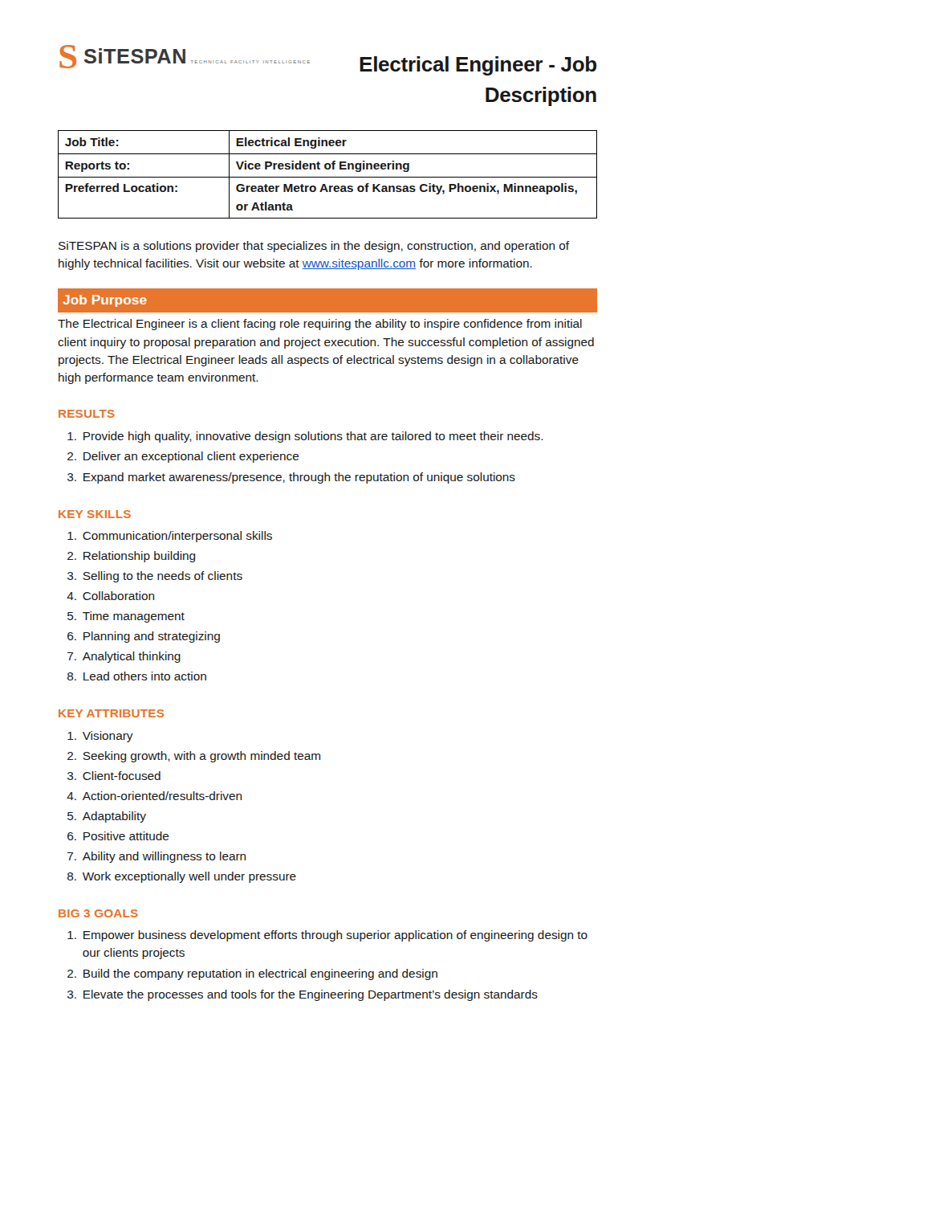S Si TESPAN Technical Facility Intelligence
Electrical Engineer - Job Description
| Job Title: | Electrical Engineer |
| Reports to: | Vice President of Engineering |
| Preferred Location: | Greater Metro Areas of Kansas City, Phoenix, Minneapolis, or Atlanta |
SiTESPAN is a solutions provider that specializes in the design, construction, and operation of highly technical facilities. Visit our website at www.sitespanllc.com for more information.
Job Purpose
The Electrical Engineer is a client facing role requiring the ability to inspire confidence from initial client inquiry to proposal preparation and project execution. The successful completion of assigned projects. The Electrical Engineer leads all aspects of electrical systems design in a collaborative high performance team environment.
Results
Provide high quality, innovative design solutions that are tailored to meet their needs.
Deliver an exceptional client experience
Expand market awareness/presence, through the reputation of unique solutions
Key Skills
Communication/interpersonal skills
Relationship building
Selling to the needs of clients
Collaboration
Time management
Planning and strategizing
Analytical thinking
Lead others into action
Key Attributes
Visionary
Seeking growth, with a growth minded team
Client-focused
Action-oriented/results-driven
Adaptability
Positive attitude
Ability and willingness to learn
Work exceptionally well under pressure
Big 3 Goals
Empower business development efforts through superior application of engineering design to our clients projects
Build the company reputation in electrical engineering and design
Elevate the processes and tools for the Engineering Department’s design standards